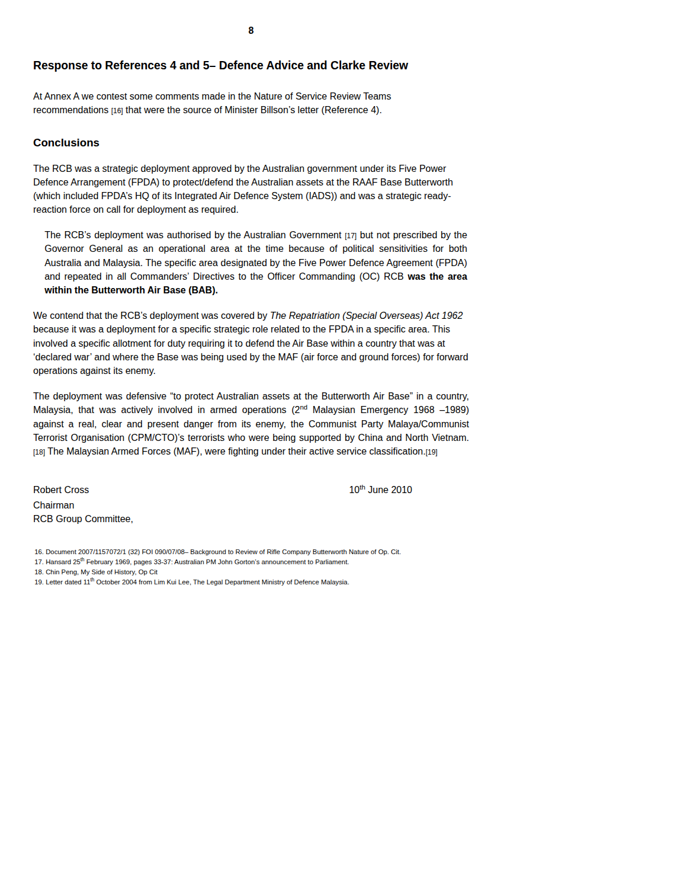8
Response to References 4 and 5– Defence Advice and Clarke Review
At Annex A we contest some comments made in the Nature of Service Review Teams recommendations [16] that were the source of Minister Billson’s letter (Reference 4).
Conclusions
The RCB was a strategic deployment approved by the Australian government under its Five Power Defence Arrangement (FPDA) to protect/defend the Australian assets at the RAAF Base Butterworth (which included FPDA’s HQ of its Integrated Air Defence System (IADS)) and was a strategic ready-reaction force on call for deployment as required.
The RCB’s deployment was authorised by the Australian Government [17] but not prescribed by the Governor General as an operational area at the time because of political sensitivities for both Australia and Malaysia. The specific area designated by the Five Power Defence Agreement (FPDA) and repeated in all Commanders’ Directives to the Officer Commanding (OC) RCB was the area within the Butterworth Air Base (BAB).
We contend that the RCB’s deployment was covered by The Repatriation (Special Overseas) Act 1962 because it was a deployment for a specific strategic role related to the FPDA in a specific area. This involved a specific allotment for duty requiring it to defend the Air Base within a country that was at ‘declared war’ and where the Base was being used by the MAF (air force and ground forces) for forward operations against its enemy.
The deployment was defensive “to protect Australian assets at the Butterworth Air Base” in a country, Malaysia, that was actively involved in armed operations (2nd Malaysian Emergency 1968 –1989) against a real, clear and present danger from its enemy, the Communist Party Malaya/Communist Terrorist Organisation (CPM/CTO)’s terrorists who were being supported by China and North Vietnam.[18] The Malaysian Armed Forces (MAF), were fighting under their active service classification.[19]
Robert Cross 10th June 2010
Chairman
RCB Group Committee,
16. Document 2007/1157072/1 (32) FOI 090/07/08– Background to Review of Rifle Company Butterworth Nature of Op. Cit.
17. Hansard 25th February 1969, pages 33-37: Australian PM John Gorton’s announcement to Parliament.
18. Chin Peng, My Side of History, Op Cit
19. Letter dated 11th October 2004 from Lim Kui Lee, The Legal Department Ministry of Defence Malaysia.